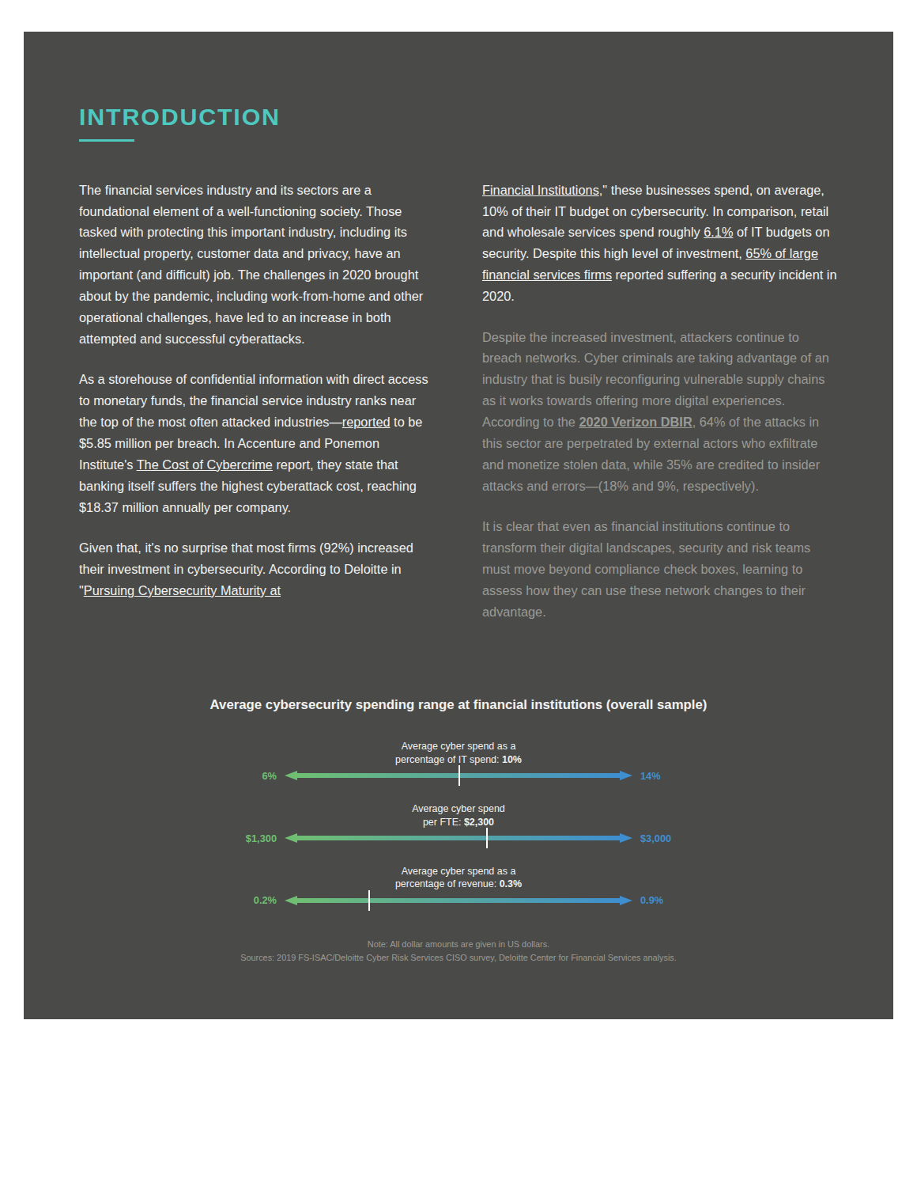INTRODUCTION
The financial services industry and its sectors are a foundational element of a well-functioning society. Those tasked with protecting this important industry, including its intellectual property, customer data and privacy, have an important (and difficult) job. The challenges in 2020 brought about by the pandemic, including work-from-home and other operational challenges, have led to an increase in both attempted and successful cyberattacks.
As a storehouse of confidential information with direct access to monetary funds, the financial service industry ranks near the top of the most often attacked industries—reported to be $5.85 million per breach. In Accenture and Ponemon Institute's The Cost of Cybercrime report, they state that banking itself suffers the highest cyberattack cost, reaching $18.37 million annually per company.
Given that, it's no surprise that most firms (92%) increased their investment in cybersecurity. According to Deloitte in "Pursuing Cybersecurity Maturity at
Financial Institutions," these businesses spend, on average, 10% of their IT budget on cybersecurity. In comparison, retail and wholesale services spend roughly 6.1% of IT budgets on security. Despite this high level of investment, 65% of large financial services firms reported suffering a security incident in 2020.
Despite the increased investment, attackers continue to breach networks. Cyber criminals are taking advantage of an industry that is busily reconfiguring vulnerable supply chains as it works towards offering more digital experiences. According to the 2020 Verizon DBIR, 64% of the attacks in this sector are perpetrated by external actors who exfiltrate and monetize stolen data, while 35% are credited to insider attacks and errors—(18% and 9%, respectively).
It is clear that even as financial institutions continue to transform their digital landscapes, security and risk teams must move beyond compliance check boxes, learning to assess how they can use these network changes to their advantage.
Average cybersecurity spending range at financial institutions (overall sample)
Average cyber spend as a
percentage of IT spend: 10%
6%
14%
Average cyber spend
per FTE: $2,300
$1,300
$3,000
Average cyber spend as a
percentage of revenue: 0.3%
0.2%
0.9%
Note: All dollar amounts are given in US dollars.
Sources: 2019 FS-ISAC/Deloitte Cyber Risk Services CISO survey, Deloitte Center for Financial Services analysis.